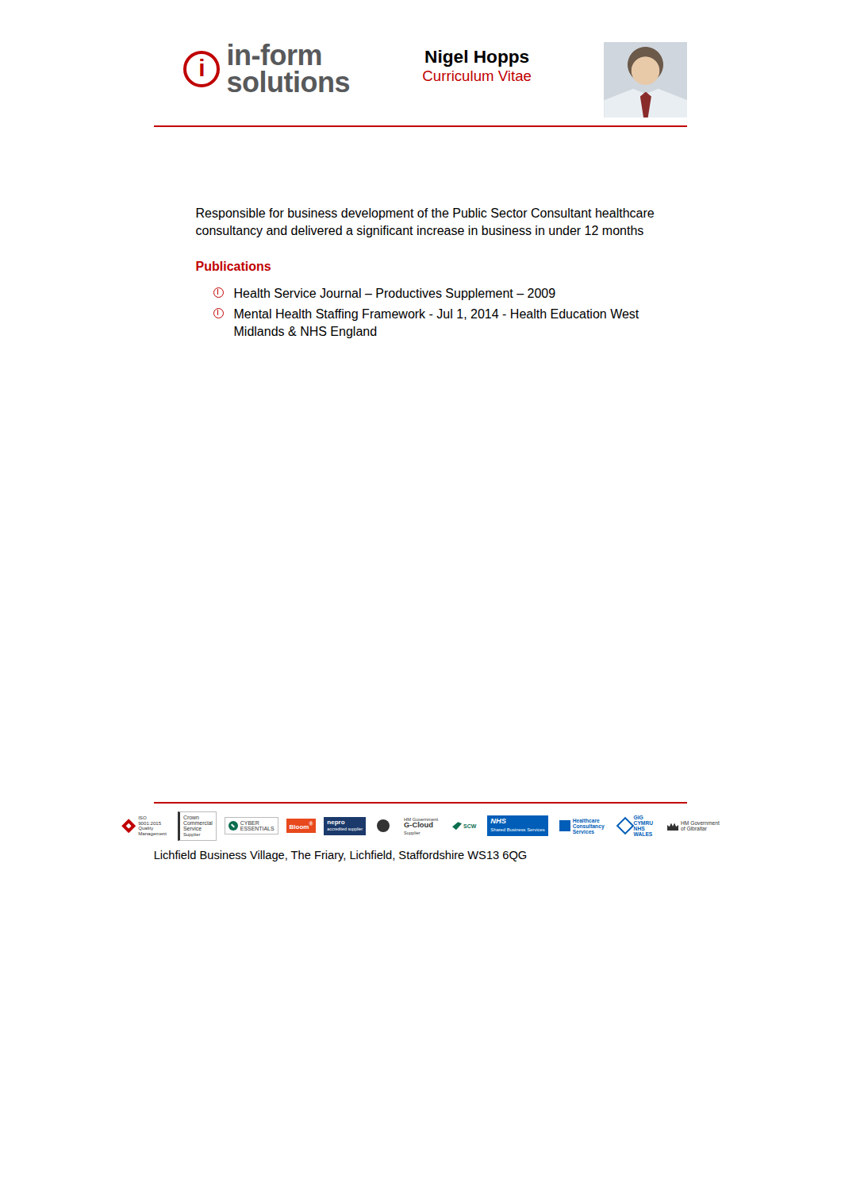in-form
solutions
Nigel Hopps
Curriculum Vitae
Responsible for business development of the Public Sector Consultant healthcare consultancy and delivered a significant increase in business in under 12 months
Publications
Health Service Journal – Productives Supplement – 2009
Mental Health Staffing Framework - Jul 1, 2014 - Health Education West Midlands & NHS England
ISO
9001:2015
Quality
Management
Crown
Commercial
Service
Supplier
CYBER
ESSENTIALS
Bloom®
nepro
accredited supplier
HM Government
G-Cloud
Supplier
SCW
NHS
Shared Business Services
Healthcare
Consultancy
Services
GIG
CYMRU
NHS
WALES
HM Government
of Gibraltar
Lichfield Business Village, The Friary, Lichfield, Staffordshire WS13 6QG